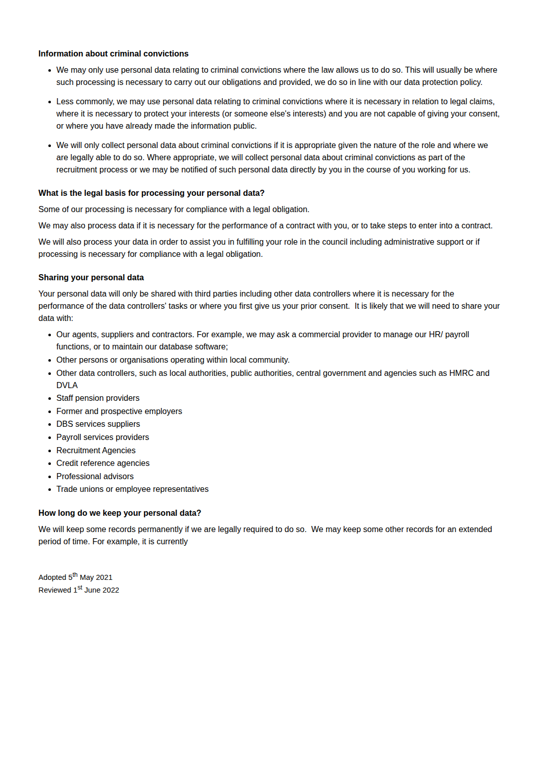Information about criminal convictions
We may only use personal data relating to criminal convictions where the law allows us to do so. This will usually be where such processing is necessary to carry out our obligations and provided, we do so in line with our data protection policy.
Less commonly, we may use personal data relating to criminal convictions where it is necessary in relation to legal claims, where it is necessary to protect your interests (or someone else's interests) and you are not capable of giving your consent, or where you have already made the information public.
We will only collect personal data about criminal convictions if it is appropriate given the nature of the role and where we are legally able to do so. Where appropriate, we will collect personal data about criminal convictions as part of the recruitment process or we may be notified of such personal data directly by you in the course of you working for us.
What is the legal basis for processing your personal data?
Some of our processing is necessary for compliance with a legal obligation.
We may also process data if it is necessary for the performance of a contract with you, or to take steps to enter into a contract.
We will also process your data in order to assist you in fulfilling your role in the council including administrative support or if processing is necessary for compliance with a legal obligation.
Sharing your personal data
Your personal data will only be shared with third parties including other data controllers where it is necessary for the performance of the data controllers' tasks or where you first give us your prior consent. It is likely that we will need to share your data with:
Our agents, suppliers and contractors. For example, we may ask a commercial provider to manage our HR/ payroll functions, or to maintain our database software;
Other persons or organisations operating within local community.
Other data controllers, such as local authorities, public authorities, central government and agencies such as HMRC and DVLA
Staff pension providers
Former and prospective employers
DBS services suppliers
Payroll services providers
Recruitment Agencies
Credit reference agencies
Professional advisors
Trade unions or employee representatives
How long do we keep your personal data?
We will keep some records permanently if we are legally required to do so. We may keep some other records for an extended period of time. For example, it is currently
Adopted 5th May 2021
Reviewed 1st June 2022